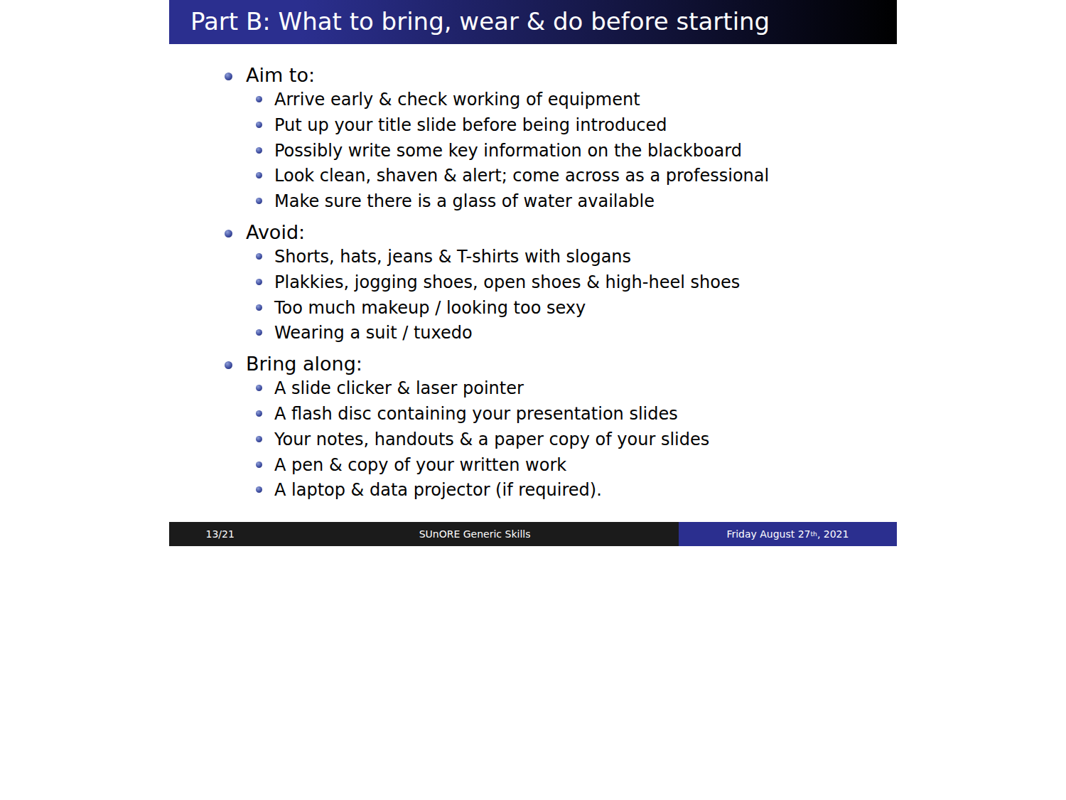Part B: What to bring, wear & do before starting
Aim to:
Arrive early & check working of equipment
Put up your title slide before being introduced
Possibly write some key information on the blackboard
Look clean, shaven & alert; come across as a professional
Make sure there is a glass of water available
Avoid:
Shorts, hats, jeans & T-shirts with slogans
Plakkies, jogging shoes, open shoes & high-heel shoes
Too much makeup / looking too sexy
Wearing a suit / tuxedo
Bring along:
A slide clicker & laser pointer
A flash disc containing your presentation slides
Your notes, handouts & a paper copy of your slides
A pen & copy of your written work
A laptop & data projector (if required).
13/21
SUnORE Generic Skills
Friday August 27th, 2021